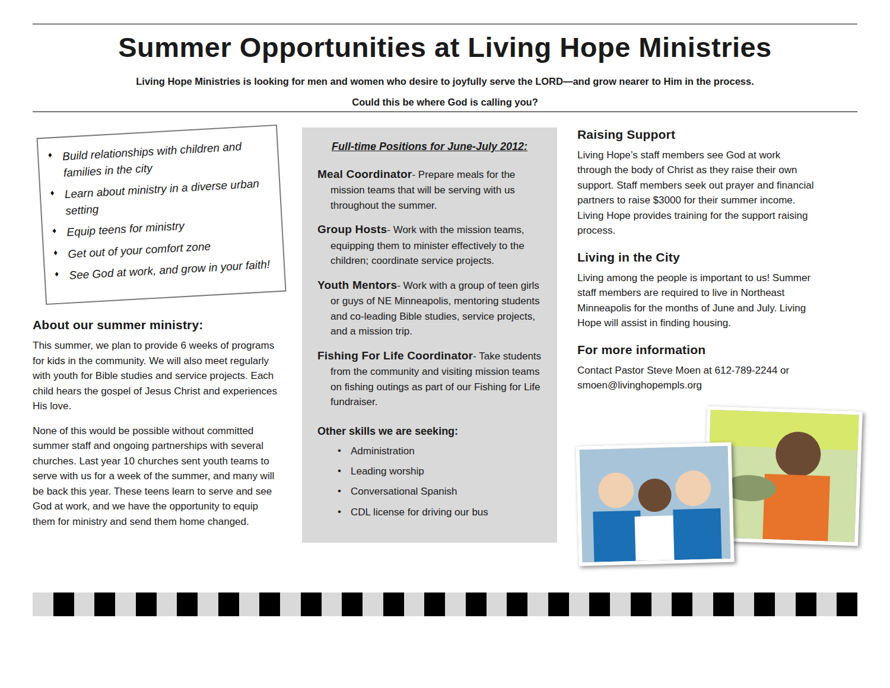Summer Opportunities at Living Hope Ministries
Living Hope Ministries is looking for men and women who desire to joyfully serve the LORD—and grow nearer to Him in the process.
Could this be where God is calling you?
Build relationships with children and families in the city
Learn about ministry in a diverse urban setting
Equip teens for ministry
Get out of your comfort zone
See God at work, and grow in your faith!
About our summer ministry:
This summer, we plan to provide 6 weeks of programs for kids in the community. We will also meet regularly with youth for Bible studies and service projects. Each child hears the gospel of Jesus Christ and experiences His love.
None of this would be possible without committed summer staff and ongoing partnerships with several churches. Last year 10 churches sent youth teams to serve with us for a week of the summer, and many will be back this year. These teens learn to serve and see God at work, and we have the opportunity to equip them for ministry and send them home changed.
Full-time Positions for June-July 2012:
Meal Coordinator- Prepare meals for the mission teams that will be serving with us throughout the summer.
Group Hosts- Work with the mission teams, equipping them to minister effectively to the children; coordinate service projects.
Youth Mentors- Work with a group of teen girls or guys of NE Minneapolis, mentoring students and co-leading Bible studies, service projects, and a mission trip.
Fishing For Life Coordinator- Take students from the community and visiting mission teams on fishing outings as part of our Fishing for Life fundraiser.
Other skills we are seeking:
Administration
Leading worship
Conversational Spanish
CDL license for driving our bus
Raising Support
Living Hope’s staff members see God at work through the body of Christ as they raise their own support. Staff members seek out prayer and financial partners to raise $3000 for their summer income. Living Hope provides training for the support raising process.
Living in the City
Living among the people is important to us! Summer staff members are required to live in Northeast Minneapolis for the months of June and July. Living Hope will assist in finding housing.
For more information
Contact Pastor Steve Moen at 612-789-2244 or smoen@livinghopempls.org